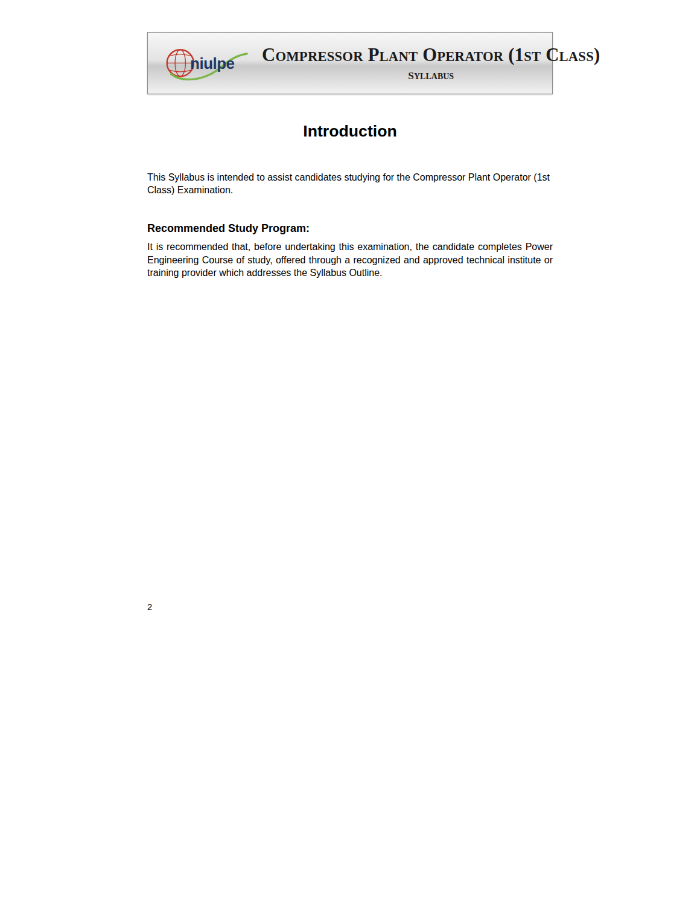niulpe
COMPRESSOR PLANT OPERATOR (1ST CLASS)
SYLLABUS
Introduction
This Syllabus is intended to assist candidates studying for the Compressor Plant Operator (1st Class) Examination.
Recommended Study Program:
It is recommended that, before undertaking this examination, the candidate completes Power Engineering Course of study, offered through a recognized and approved technical institute or training provider which addresses the Syllabus Outline.
2